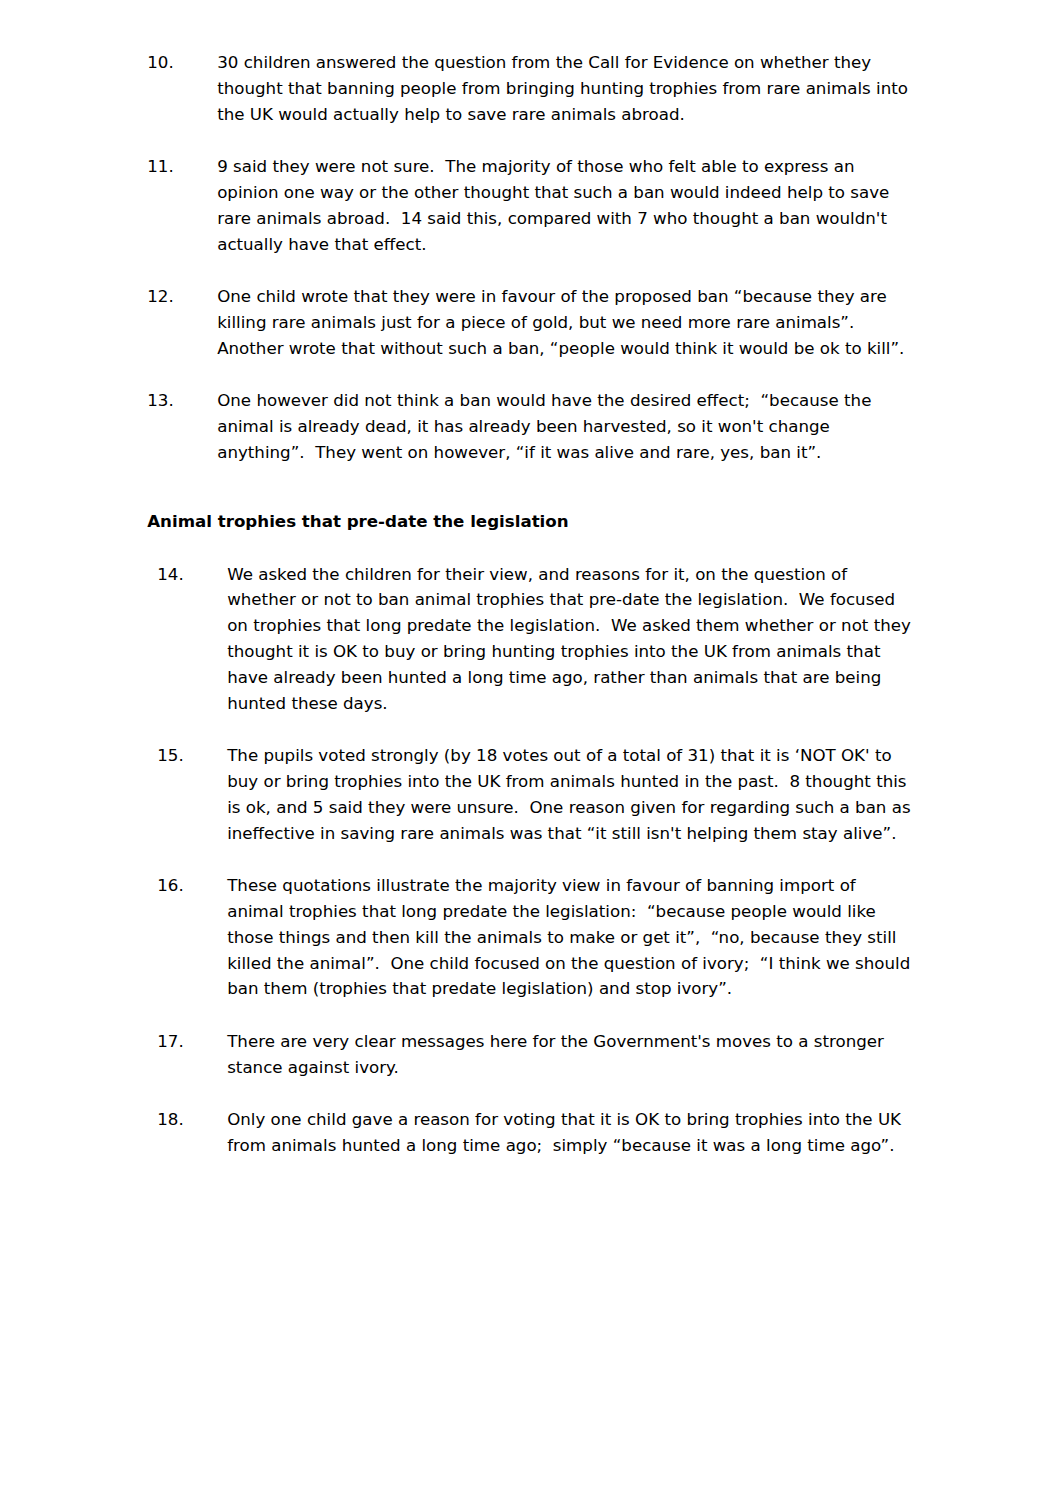30 children answered the question from the Call for Evidence on whether they thought that banning people from bringing hunting trophies from rare animals into the UK would actually help to save rare animals abroad.
9 said they were not sure. The majority of those who felt able to express an opinion one way or the other thought that such a ban would indeed help to save rare animals abroad. 14 said this, compared with 7 who thought a ban wouldn't actually have that effect.
One child wrote that they were in favour of the proposed ban “because they are killing rare animals just for a piece of gold, but we need more rare animals”. Another wrote that without such a ban, “people would think it would be ok to kill”.
One however did not think a ban would have the desired effect; “because the animal is already dead, it has already been harvested, so it won't change anything”. They went on however, “if it was alive and rare, yes, ban it”.
Animal trophies that pre-date the legislation
We asked the children for their view, and reasons for it, on the question of whether or not to ban animal trophies that pre-date the legislation. We focused on trophies that long predate the legislation. We asked them whether or not they thought it is OK to buy or bring hunting trophies into the UK from animals that have already been hunted a long time ago, rather than animals that are being hunted these days.
The pupils voted strongly (by 18 votes out of a total of 31) that it is ‘NOT OK' to buy or bring trophies into the UK from animals hunted in the past. 8 thought this is ok, and 5 said they were unsure. One reason given for regarding such a ban as ineffective in saving rare animals was that “it still isn't helping them stay alive”.
These quotations illustrate the majority view in favour of banning import of animal trophies that long predate the legislation: “because people would like those things and then kill the animals to make or get it”, “no, because they still killed the animal”. One child focused on the question of ivory; “I think we should ban them (trophies that predate legislation) and stop ivory”.
There are very clear messages here for the Government's moves to a stronger stance against ivory.
Only one child gave a reason for voting that it is OK to bring trophies into the UK from animals hunted a long time ago; simply “because it was a long time ago”.